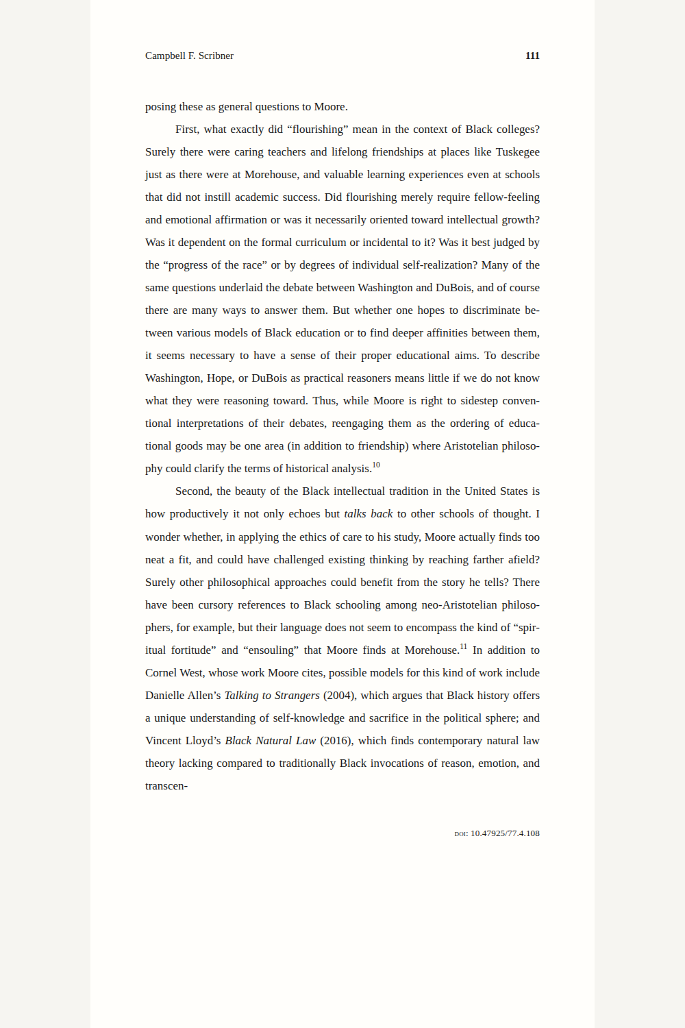Campbell F. Scribner 111
posing these as general questions to Moore.
First, what exactly did “flourishing” mean in the context of Black colleges? Surely there were caring teachers and lifelong friendships at places like Tuskegee just as there were at Morehouse, and valuable learning experiences even at schools that did not instill academic success. Did flourishing merely require fellow-feeling and emotional affirmation or was it necessarily oriented toward intellectual growth? Was it dependent on the formal curriculum or incidental to it? Was it best judged by the “progress of the race” or by degrees of individual self-realization? Many of the same questions underlaid the debate between Washington and DuBois, and of course there are many ways to answer them. But whether one hopes to discriminate between various models of Black education or to find deeper affinities between them, it seems necessary to have a sense of their proper educational aims. To describe Washington, Hope, or DuBois as practical reasoners means little if we do not know what they were reasoning toward. Thus, while Moore is right to sidestep conventional interpretations of their debates, reengaging them as the ordering of educational goods may be one area (in addition to friendship) where Aristotelian philosophy could clarify the terms of historical analysis.10
Second, the beauty of the Black intellectual tradition in the United States is how productively it not only echoes but talks back to other schools of thought. I wonder whether, in applying the ethics of care to his study, Moore actually finds too neat a fit, and could have challenged existing thinking by reaching farther afield? Surely other philosophical approaches could benefit from the story he tells? There have been cursory references to Black schooling among neo-Aristotelian philosophers, for example, but their language does not seem to encompass the kind of “spiritual fortitude” and “ensouling” that Moore finds at Morehouse.11 In addition to Cornel West, whose work Moore cites, possible models for this kind of work include Danielle Allen’s Talking to Strangers (2004), which argues that Black history offers a unique understanding of self-knowledge and sacrifice in the political sphere; and Vincent Lloyd’s Black Natural Law (2016), which finds contemporary natural law theory lacking compared to traditionally Black invocations of reason, emotion, and transcen-
doi: 10.47925/77.4.108